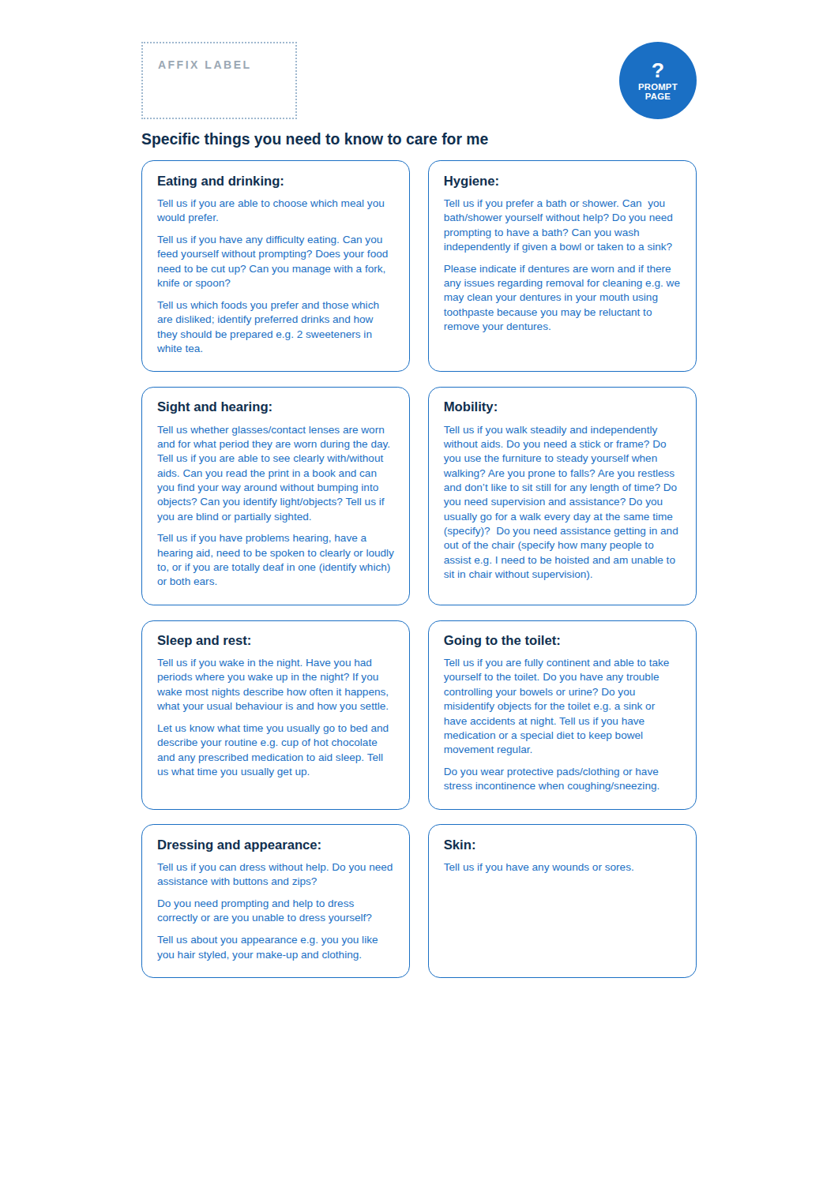Affix label
?
PROMPT
PAGE
Specific things you need to know to care for me
Eating and drinking:
Tell us if you are able to choose which meal you would prefer.
Tell us if you have any difficulty eating. Can you feed yourself without prompting? Does your food need to be cut up? Can you manage with a fork, knife or spoon?
Tell us which foods you prefer and those which are disliked; identify preferred drinks and how they should be prepared e.g. 2 sweeteners in white tea.
Hygiene:
Tell us if you prefer a bath or shower. Can you bath/shower yourself without help? Do you need prompting to have a bath? Can you wash independently if given a bowl or taken to a sink?
Please indicate if dentures are worn and if there any issues regarding removal for cleaning e.g. we may clean your dentures in your mouth using toothpaste because you may be reluctant to remove your dentures.
Sight and hearing:
Tell us whether glasses/contact lenses are worn and for what period they are worn during the day. Tell us if you are able to see clearly with/without aids. Can you read the print in a book and can you find your way around without bumping into objects? Can you identify light/objects? Tell us if you are blind or partially sighted.
Tell us if you have problems hearing, have a hearing aid, need to be spoken to clearly or loudly to, or if you are totally deaf in one (identify which) or both ears.
Mobility:
Tell us if you walk steadily and independently without aids. Do you need a stick or frame? Do you use the furniture to steady yourself when walking? Are you prone to falls? Are you restless and don’t like to sit still for any length of time? Do you need supervision and assistance? Do you usually go for a walk every day at the same time (specify)? Do you need assistance getting in and out of the chair (specify how many people to assist e.g. I need to be hoisted and am unable to sit in chair without supervision).
Sleep and rest:
Tell us if you wake in the night. Have you had periods where you wake up in the night? If you wake most nights describe how often it happens, what your usual behaviour is and how you settle.
Let us know what time you usually go to bed and describe your routine e.g. cup of hot chocolate and any prescribed medication to aid sleep. Tell us what time you usually get up.
Going to the toilet:
Tell us if you are fully continent and able to take yourself to the toilet. Do you have any trouble controlling your bowels or urine? Do you misidentify objects for the toilet e.g. a sink or have accidents at night. Tell us if you have medication or a special diet to keep bowel movement regular.
Do you wear protective pads/clothing or have stress incontinence when coughing/sneezing.
Dressing and appearance:
Tell us if you can dress without help. Do you need assistance with buttons and zips?
Do you need prompting and help to dress correctly or are you unable to dress yourself?
Tell us about you appearance e.g. you you like you hair styled, your make-up and clothing.
Skin:
Tell us if you have any wounds or sores.